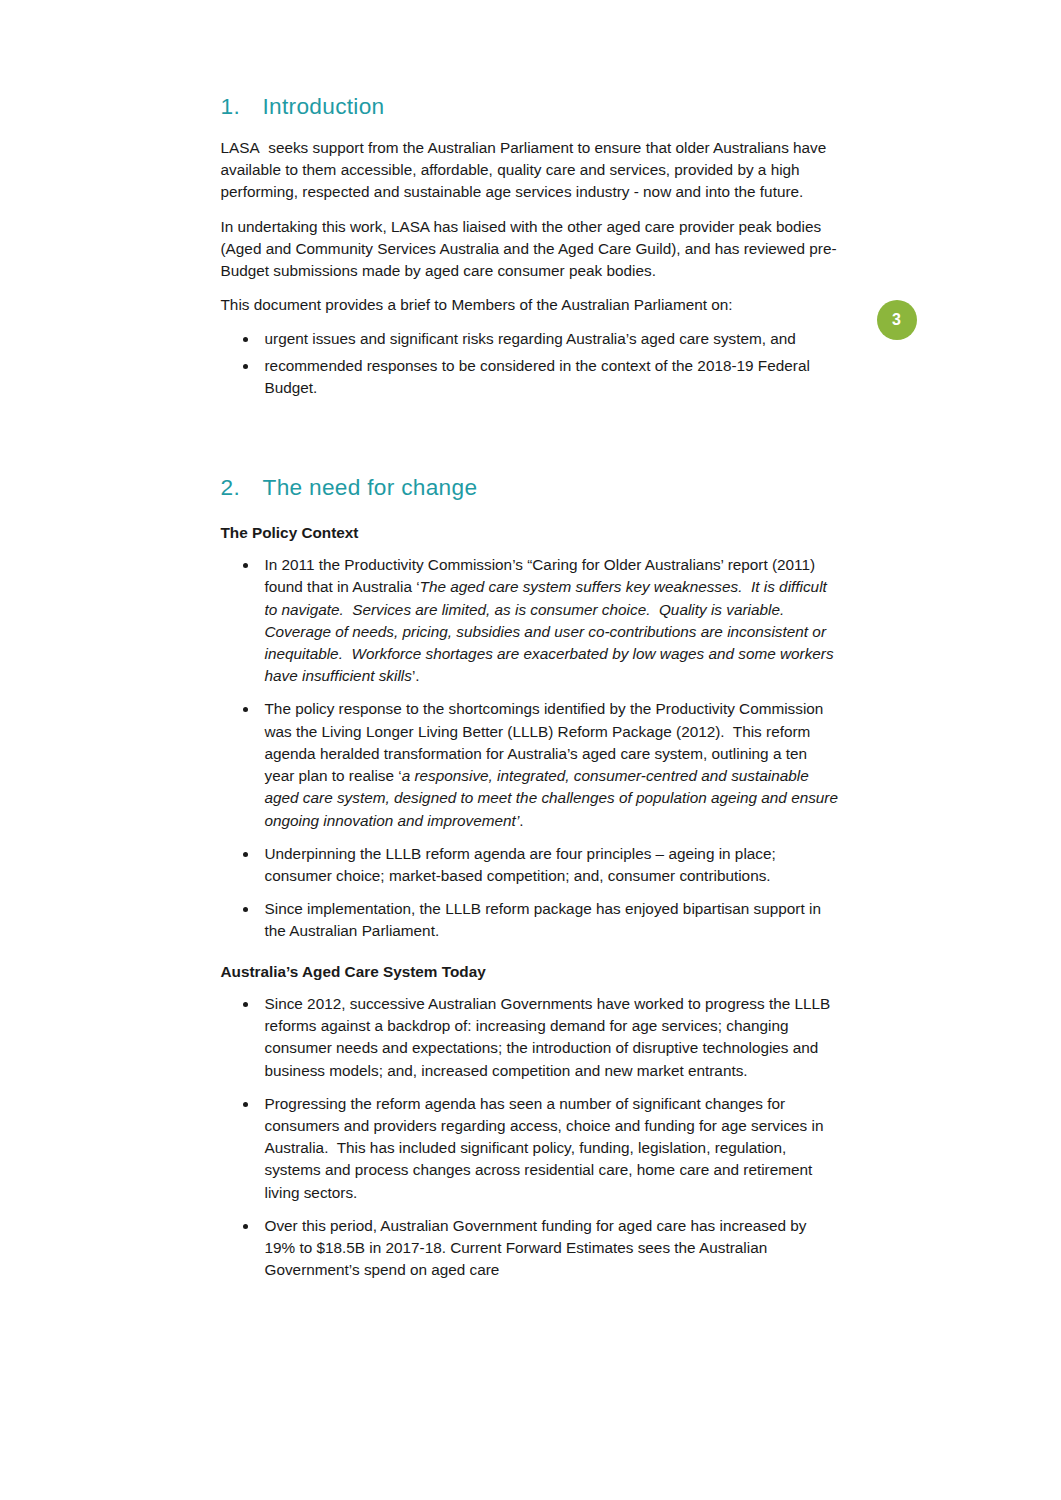3
1. Introduction
LASA seeks support from the Australian Parliament to ensure that older Australians have available to them accessible, affordable, quality care and services, provided by a high performing, respected and sustainable age services industry - now and into the future.
In undertaking this work, LASA has liaised with the other aged care provider peak bodies (Aged and Community Services Australia and the Aged Care Guild), and has reviewed pre-Budget submissions made by aged care consumer peak bodies.
This document provides a brief to Members of the Australian Parliament on:
urgent issues and significant risks regarding Australia’s aged care system, and
recommended responses to be considered in the context of the 2018-19 Federal Budget.
2. The need for change
The Policy Context
In 2011 the Productivity Commission’s “Caring for Older Australians’ report (2011) found that in Australia ‘The aged care system suffers key weaknesses. It is difficult to navigate. Services are limited, as is consumer choice. Quality is variable. Coverage of needs, pricing, subsidies and user co-contributions are inconsistent or inequitable. Workforce shortages are exacerbated by low wages and some workers have insufficient skills’.
The policy response to the shortcomings identified by the Productivity Commission was the Living Longer Living Better (LLLB) Reform Package (2012). This reform agenda heralded transformation for Australia’s aged care system, outlining a ten year plan to realise ‘a responsive, integrated, consumer-centred and sustainable aged care system, designed to meet the challenges of population ageing and ensure ongoing innovation and improvement’.
Underpinning the LLLB reform agenda are four principles – ageing in place; consumer choice; market-based competition; and, consumer contributions.
Since implementation, the LLLB reform package has enjoyed bipartisan support in the Australian Parliament.
Australia’s Aged Care System Today
Since 2012, successive Australian Governments have worked to progress the LLLB reforms against a backdrop of: increasing demand for age services; changing consumer needs and expectations; the introduction of disruptive technologies and business models; and, increased competition and new market entrants.
Progressing the reform agenda has seen a number of significant changes for consumers and providers regarding access, choice and funding for age services in Australia. This has included significant policy, funding, legislation, regulation, systems and process changes across residential care, home care and retirement living sectors.
Over this period, Australian Government funding for aged care has increased by 19% to $18.5B in 2017-18. Current Forward Estimates sees the Australian Government’s spend on aged care